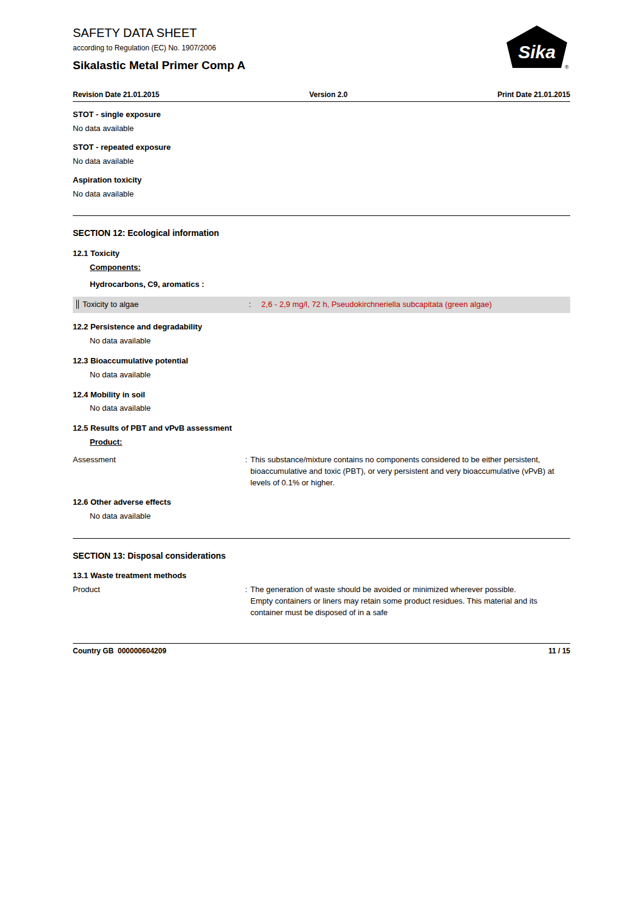SAFETY DATA SHEET
according to Regulation (EC) No. 1907/2006
Sikalastic Metal Primer Comp A
Sika ®
Revision Date 21.01.2015 Version 2.0 Print Date 21.01.2015
STOT - single exposure
No data available
STOT - repeated exposure
No data available
Aspiration toxicity
No data available
SECTION 12: Ecological information
12.1 Toxicity
Components:
Hydrocarbons, C9, aromatics :
| Toxicity to algae | : | 2,6 - 2,9 mg/l, 72 h, Pseudokirchneriella subcapitata (green algae) |
12.2 Persistence and degradability
No data available
12.3 Bioaccumulative potential
No data available
12.4 Mobility in soil
No data available
12.5 Results of PBT and vPvB assessment
Product:
Assessment
:
This substance/mixture contains no components considered to be either persistent, bioaccumulative and toxic (PBT), or very persistent and very bioaccumulative (vPvB) at levels of 0.1% or higher.
12.6 Other adverse effects
No data available
SECTION 13: Disposal considerations
13.1 Waste treatment methods
Product
:
The generation of waste should be avoided or minimized wherever possible.
Empty containers or liners may retain some product residues. This material and its container must be disposed of in a safe
Country GB 000000604209 11 / 15